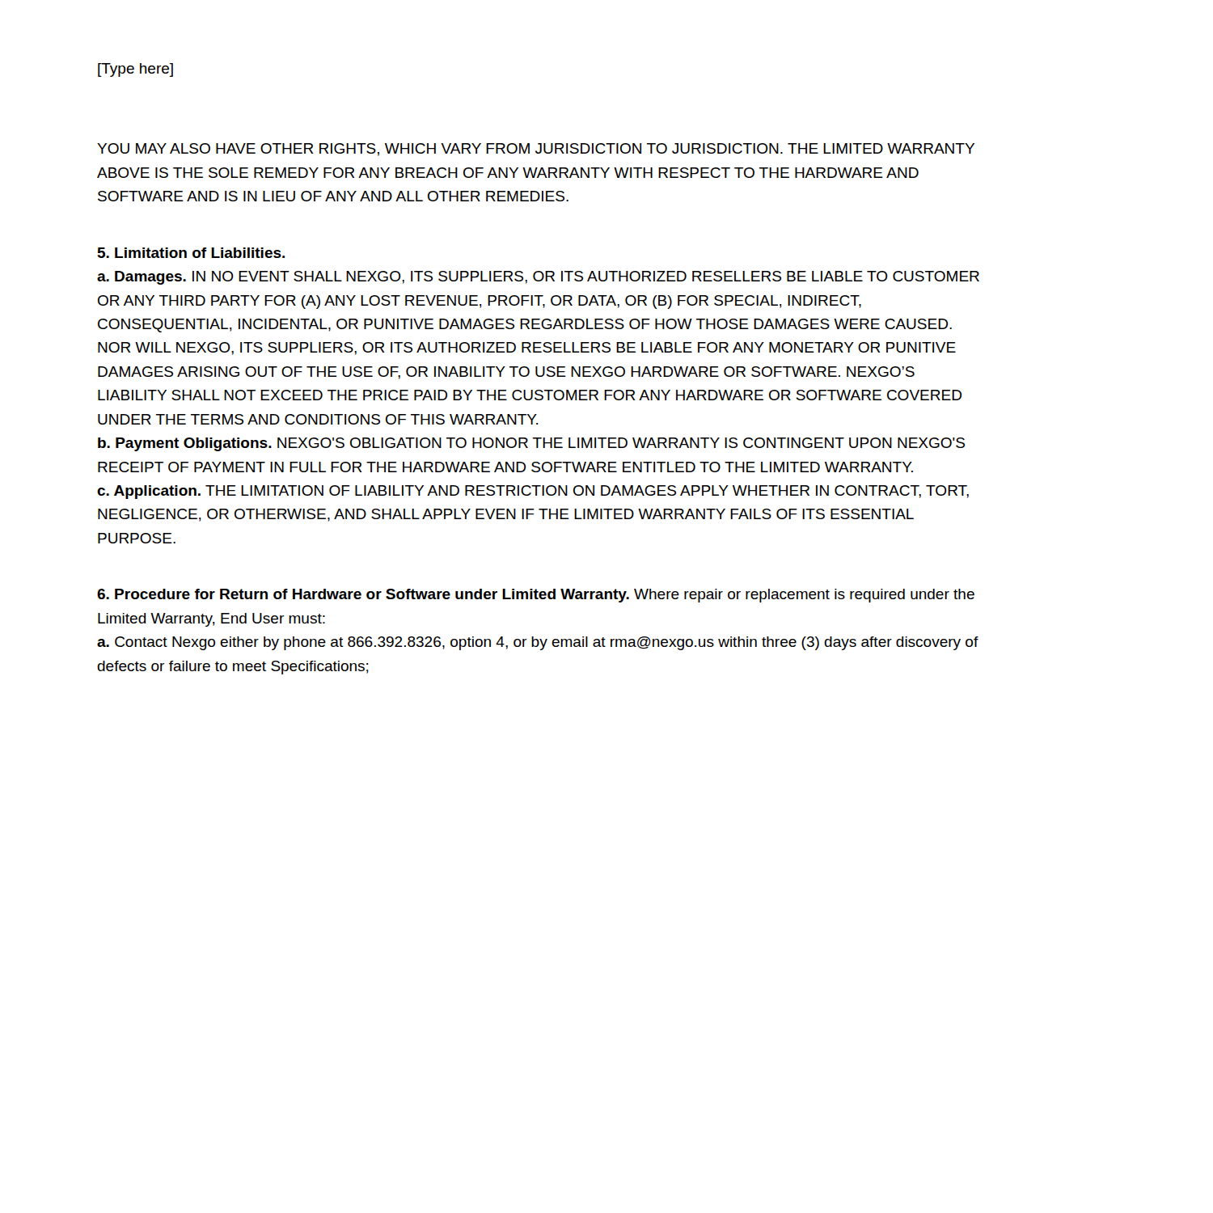[Type here]
YOU MAY ALSO HAVE OTHER RIGHTS, WHICH VARY FROM JURISDICTION TO JURISDICTION. THE LIMITED WARRANTY ABOVE IS THE SOLE REMEDY FOR ANY BREACH OF ANY WARRANTY WITH RESPECT TO THE HARDWARE AND SOFTWARE AND IS IN LIEU OF ANY AND ALL OTHER REMEDIES.
5. Limitation of Liabilities.
a. Damages. IN NO EVENT SHALL NEXGO, ITS SUPPLIERS, OR ITS AUTHORIZED RESELLERS BE LIABLE TO CUSTOMER OR ANY THIRD PARTY FOR (A) ANY LOST REVENUE, PROFIT, OR DATA, OR (B) FOR SPECIAL, INDIRECT, CONSEQUENTIAL, INCIDENTAL, OR PUNITIVE DAMAGES REGARDLESS OF HOW THOSE DAMAGES WERE CAUSED. NOR WILL NEXGO, ITS SUPPLIERS, OR ITS AUTHORIZED RESELLERS BE LIABLE FOR ANY MONETARY OR PUNITIVE DAMAGES ARISING OUT OF THE USE OF, OR INABILITY TO USE NEXGO HARDWARE OR SOFTWARE. NEXGO’S LIABILITY SHALL NOT EXCEED THE PRICE PAID BY THE CUSTOMER FOR ANY HARDWARE OR SOFTWARE COVERED UNDER THE TERMS AND CONDITIONS OF THIS WARRANTY.
b. Payment Obligations. NEXGO'S OBLIGATION TO HONOR THE LIMITED WARRANTY IS CONTINGENT UPON NEXGO'S RECEIPT OF PAYMENT IN FULL FOR THE HARDWARE AND SOFTWARE ENTITLED TO THE LIMITED WARRANTY.
c. Application. THE LIMITATION OF LIABILITY AND RESTRICTION ON DAMAGES APPLY WHETHER IN CONTRACT, TORT, NEGLIGENCE, OR OTHERWISE, AND SHALL APPLY EVEN IF THE LIMITED WARRANTY FAILS OF ITS ESSENTIAL PURPOSE.
6. Procedure for Return of Hardware or Software under Limited Warranty. Where repair or replacement is required under the Limited Warranty, End User must:
a. Contact Nexgo either by phone at 866.392.8326, option 4, or by email at rma@nexgo.us within three (3) days after discovery of defects or failure to meet Specifications;